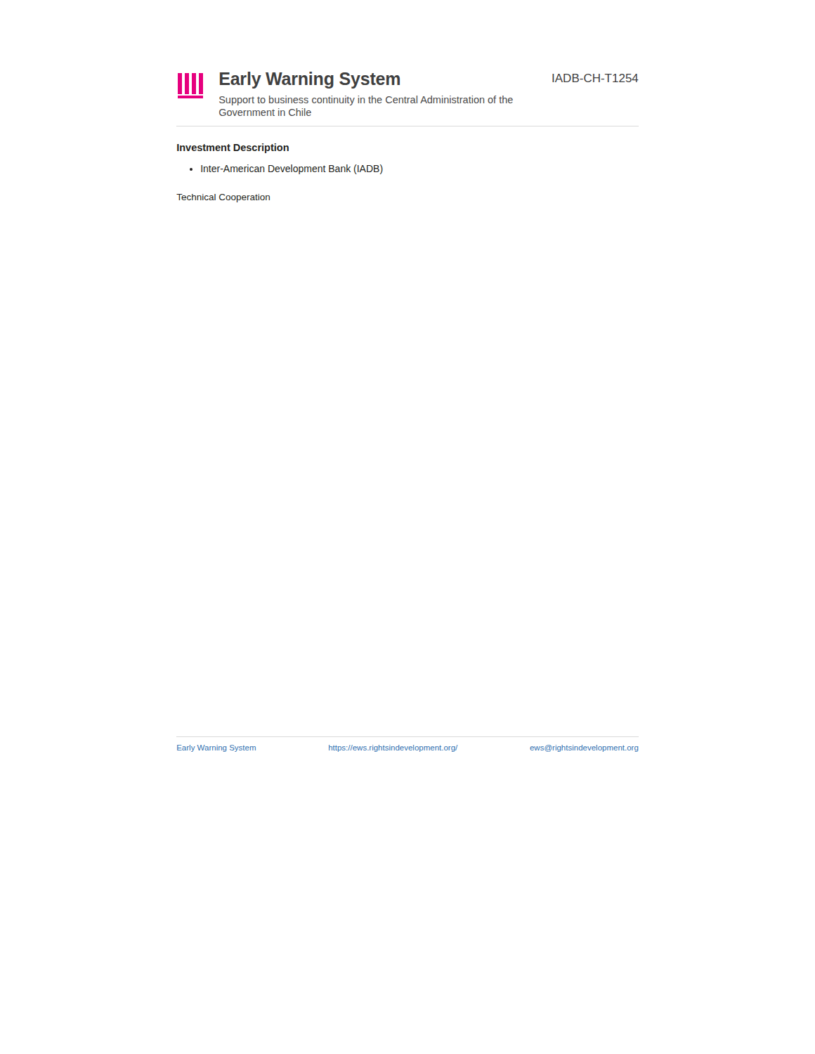Early Warning System
Support to business continuity in the Central Administration of the Government in Chile
IADB-CH-T1254
Investment Description
Inter-American Development Bank (IADB)
Technical Cooperation
Early Warning System
https://ews.rightsindevelopment.org/
ews@rightsindevelopment.org